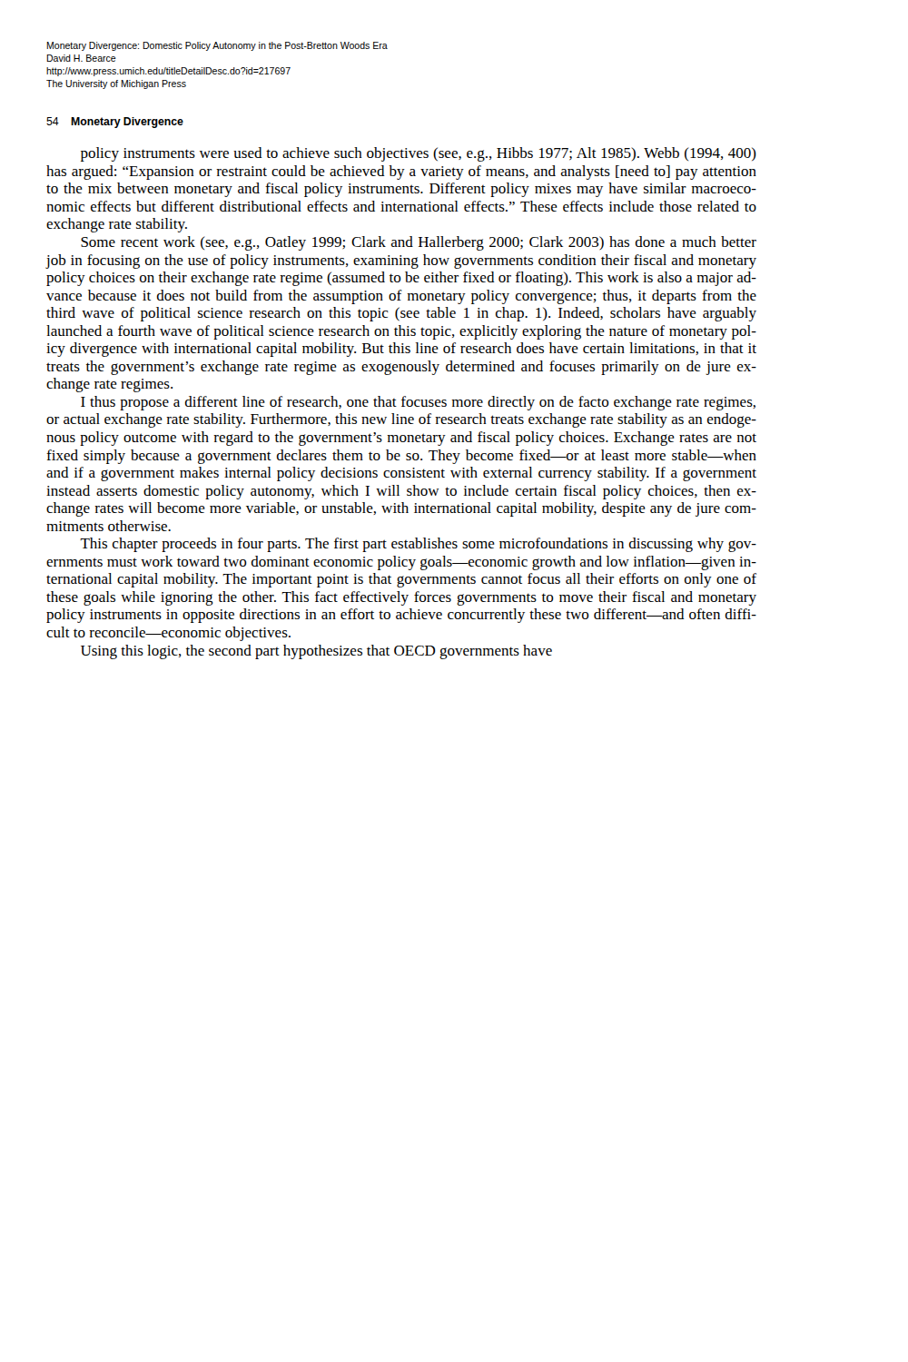Monetary Divergence: Domestic Policy Autonomy in the Post-Bretton Woods Era
David H. Bearce
http://www.press.umich.edu/titleDetailDesc.do?id=217697
The University of Michigan Press
54 Monetary Divergence
policy instruments were used to achieve such objectives (see, e.g., Hibbs 1977; Alt 1985). Webb (1994, 400) has argued: “Expansion or restraint could be achieved by a variety of means, and analysts [need to] pay attention to the mix between monetary and fiscal policy instruments. Different policy mixes may have similar macroeconomic effects but different distributional effects and international effects.” These effects include those related to exchange rate stability.
Some recent work (see, e.g., Oatley 1999; Clark and Hallerberg 2000; Clark 2003) has done a much better job in focusing on the use of policy instruments, examining how governments condition their fiscal and monetary policy choices on their exchange rate regime (assumed to be either fixed or floating). This work is also a major advance because it does not build from the assumption of monetary policy convergence; thus, it departs from the third wave of political science research on this topic (see table 1 in chap. 1). Indeed, scholars have arguably launched a fourth wave of political science research on this topic, explicitly exploring the nature of monetary policy divergence with international capital mobility. But this line of research does have certain limitations, in that it treats the government’s exchange rate regime as exogenously determined and focuses primarily on de jure exchange rate regimes.
I thus propose a different line of research, one that focuses more directly on de facto exchange rate regimes, or actual exchange rate stability. Furthermore, this new line of research treats exchange rate stability as an endogenous policy outcome with regard to the government’s monetary and fiscal policy choices. Exchange rates are not fixed simply because a government declares them to be so. They become fixed—or at least more stable—when and if a government makes internal policy decisions consistent with external currency stability. If a government instead asserts domestic policy autonomy, which I will show to include certain fiscal policy choices, then exchange rates will become more variable, or unstable, with international capital mobility, despite any de jure commitments otherwise.
This chapter proceeds in four parts. The first part establishes some microfoundations in discussing why governments must work toward two dominant economic policy goals—economic growth and low inflation—given international capital mobility. The important point is that governments cannot focus all their efforts on only one of these goals while ignoring the other. This fact effectively forces governments to move their fiscal and monetary policy instruments in opposite directions in an effort to achieve concurrently these two different—and often difficult to reconcile—economic objectives.
Using this logic, the second part hypothesizes that OECD governments have